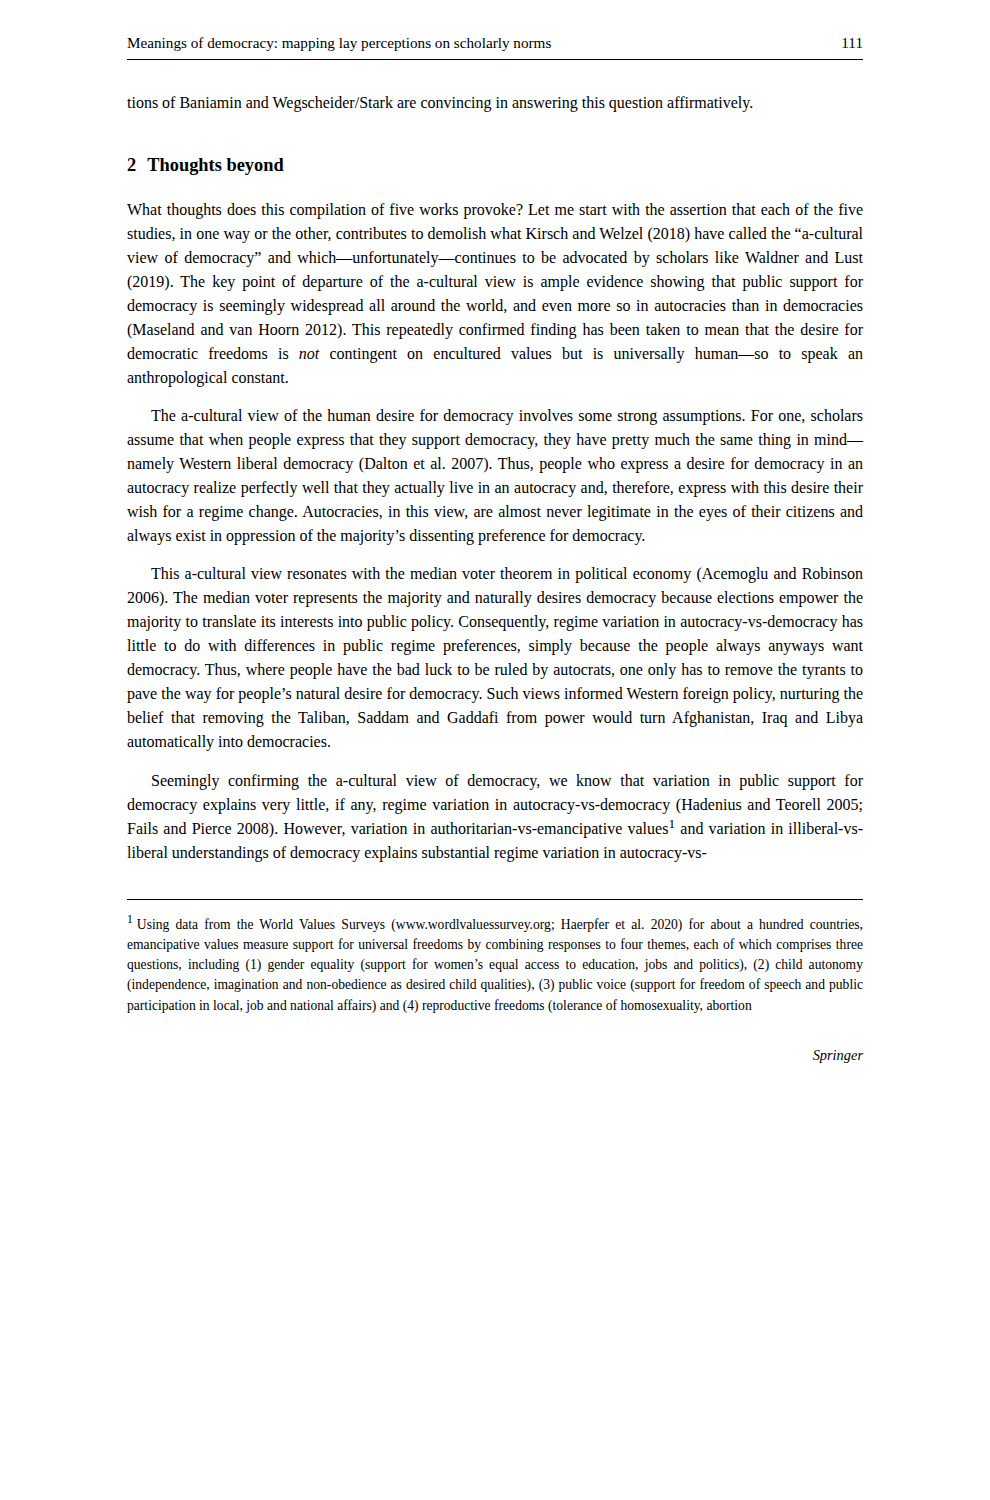Meanings of democracy: mapping lay perceptions on scholarly norms 111
tions of Baniamin and Wegscheider/Stark are convincing in answering this question affirmatively.
2 Thoughts beyond
What thoughts does this compilation of five works provoke? Let me start with the assertion that each of the five studies, in one way or the other, contributes to demolish what Kirsch and Welzel (2018) have called the “a-cultural view of democracy” and which—unfortunately—continues to be advocated by scholars like Waldner and Lust (2019). The key point of departure of the a-cultural view is ample evidence showing that public support for democracy is seemingly widespread all around the world, and even more so in autocracies than in democracies (Maseland and van Hoorn 2012). This repeatedly confirmed finding has been taken to mean that the desire for democratic freedoms is not contingent on encultured values but is universally human—so to speak an anthropological constant.
The a-cultural view of the human desire for democracy involves some strong assumptions. For one, scholars assume that when people express that they support democracy, they have pretty much the same thing in mind—namely Western liberal democracy (Dalton et al. 2007). Thus, people who express a desire for democracy in an autocracy realize perfectly well that they actually live in an autocracy and, therefore, express with this desire their wish for a regime change. Autocracies, in this view, are almost never legitimate in the eyes of their citizens and always exist in oppression of the majority’s dissenting preference for democracy.
This a-cultural view resonates with the median voter theorem in political economy (Acemoglu and Robinson 2006). The median voter represents the majority and naturally desires democracy because elections empower the majority to translate its interests into public policy. Consequently, regime variation in autocracy-vs-democracy has little to do with differences in public regime preferences, simply because the people always anyways want democracy. Thus, where people have the bad luck to be ruled by autocrats, one only has to remove the tyrants to pave the way for people’s natural desire for democracy. Such views informed Western foreign policy, nurturing the belief that removing the Taliban, Saddam and Gaddafi from power would turn Afghanistan, Iraq and Libya automatically into democracies.
Seemingly confirming the a-cultural view of democracy, we know that variation in public support for democracy explains very little, if any, regime variation in autocracy-vs-democracy (Hadenius and Teorell 2005; Fails and Pierce 2008). However, variation in authoritarian-vs-emancipative values1 and variation in illiberal-vs-liberal understandings of democracy explains substantial regime variation in autocracy-vs-
1 Using data from the World Values Surveys (www.wordlvaluessurvey.org; Haerpfer et al. 2020) for about a hundred countries, emancipative values measure support for universal freedoms by combining responses to four themes, each of which comprises three questions, including (1) gender equality (support for women’s equal access to education, jobs and politics), (2) child autonomy (independence, imagination and non-obedience as desired child qualities), (3) public voice (support for freedom of speech and public participation in local, job and national affairs) and (4) reproductive freedoms (tolerance of homosexuality, abortion
Springer